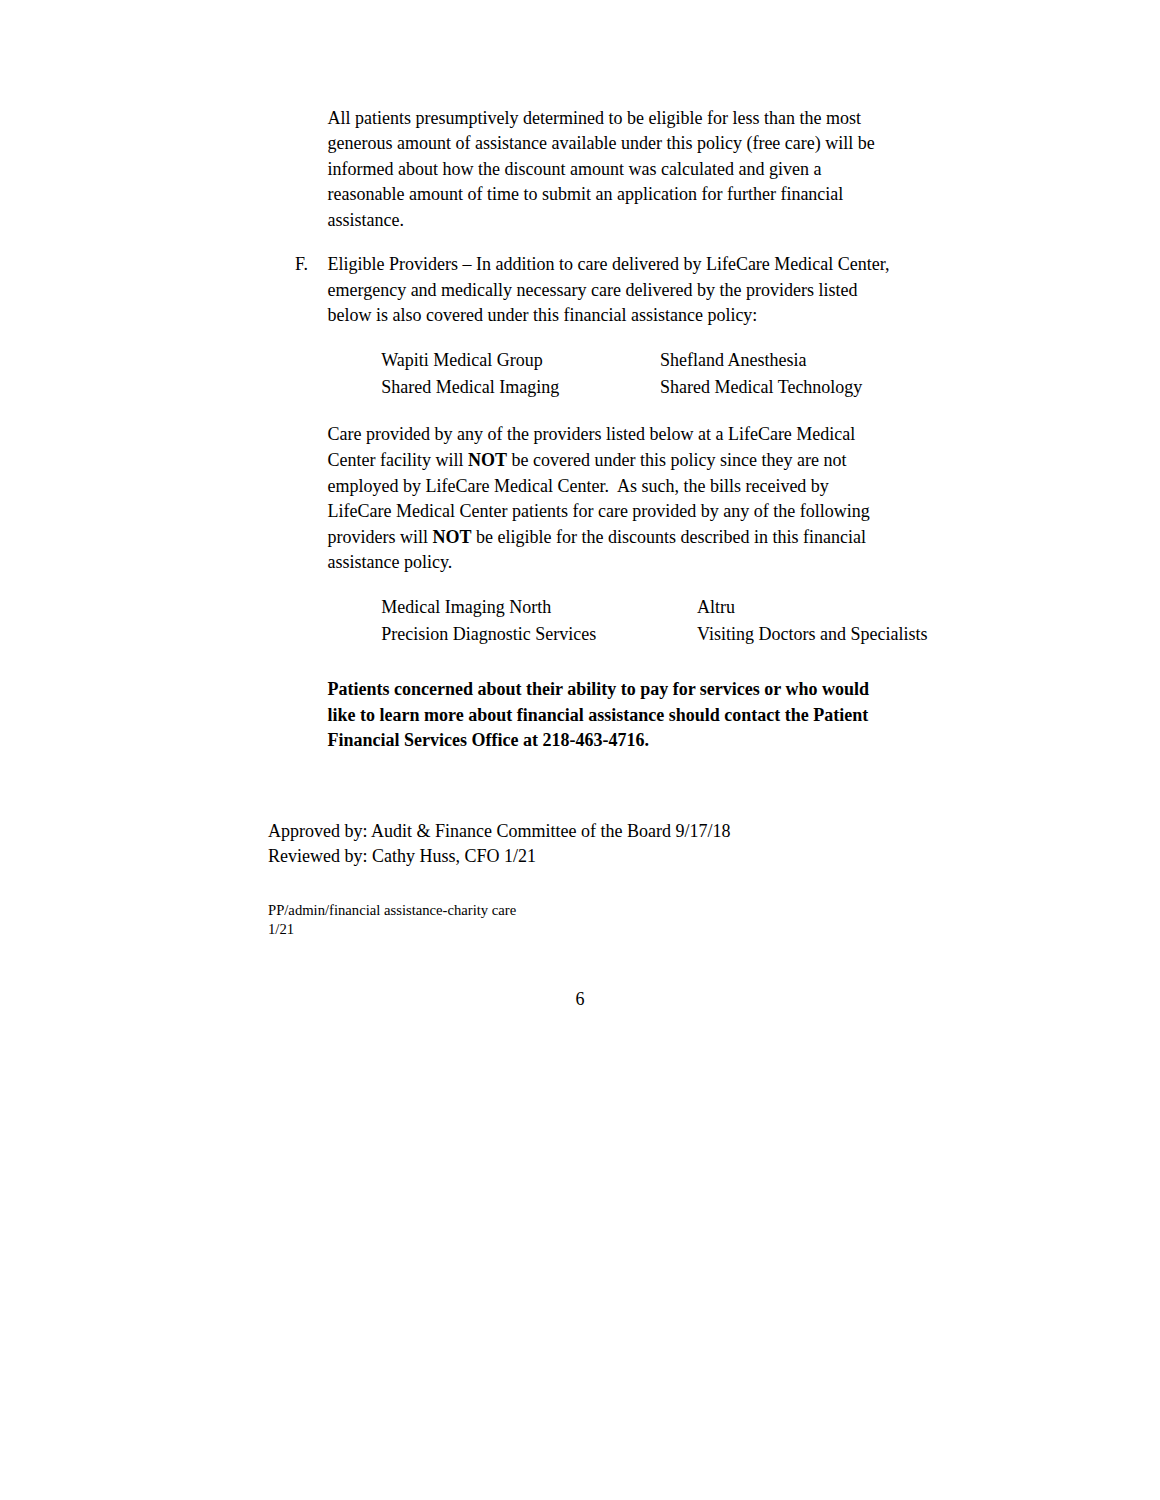All patients presumptively determined to be eligible for less than the most generous amount of assistance available under this policy (free care) will be informed about how the discount amount was calculated and given a reasonable amount of time to submit an application for further financial assistance.
F.
Eligible Providers – In addition to care delivered by LifeCare Medical Center, emergency and medically necessary care delivered by the providers listed below is also covered under this financial assistance policy:
| Wapiti Medical Group | Shefland Anesthesia |
| Shared Medical Imaging | Shared Medical Technology |
Care provided by any of the providers listed below at a LifeCare Medical Center facility will NOT be covered under this policy since they are not employed by LifeCare Medical Center. As such, the bills received by LifeCare Medical Center patients for care provided by any of the following providers will NOT be eligible for the discounts described in this financial assistance policy.
| Medical Imaging North | Altru |
| Precision Diagnostic Services | Visiting Doctors and Specialists |
Patients concerned about their ability to pay for services or who would like to learn more about financial assistance should contact the Patient Financial Services Office at 218-463-4716.
Approved by: Audit & Finance Committee of the Board 9/17/18
Reviewed by: Cathy Huss, CFO 1/21
PP/admin/financial assistance-charity care
1/21
6